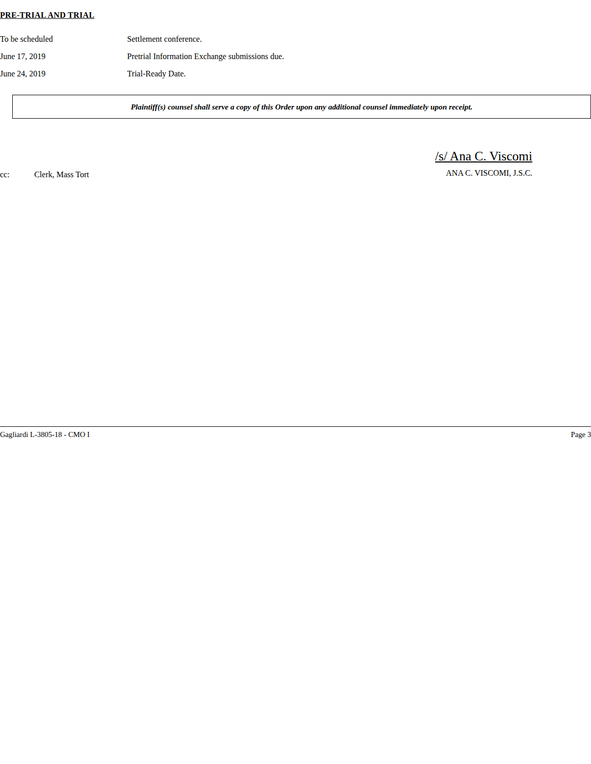PRE-TRIAL AND TRIAL
| To be scheduled | Settlement conference. |
| June 17, 2019 | Pretrial Information Exchange submissions due. |
| June 24, 2019 | Trial-Ready Date. |
Plaintiff(s) counsel shall serve a copy of this Order upon any additional counsel immediately upon receipt.
/s/ Ana C. Viscomi ANA C. VISCOMI, J.S.C.
cc: Clerk, Mass Tort
Gagliardi L-3805-18 - CMO I Page 3